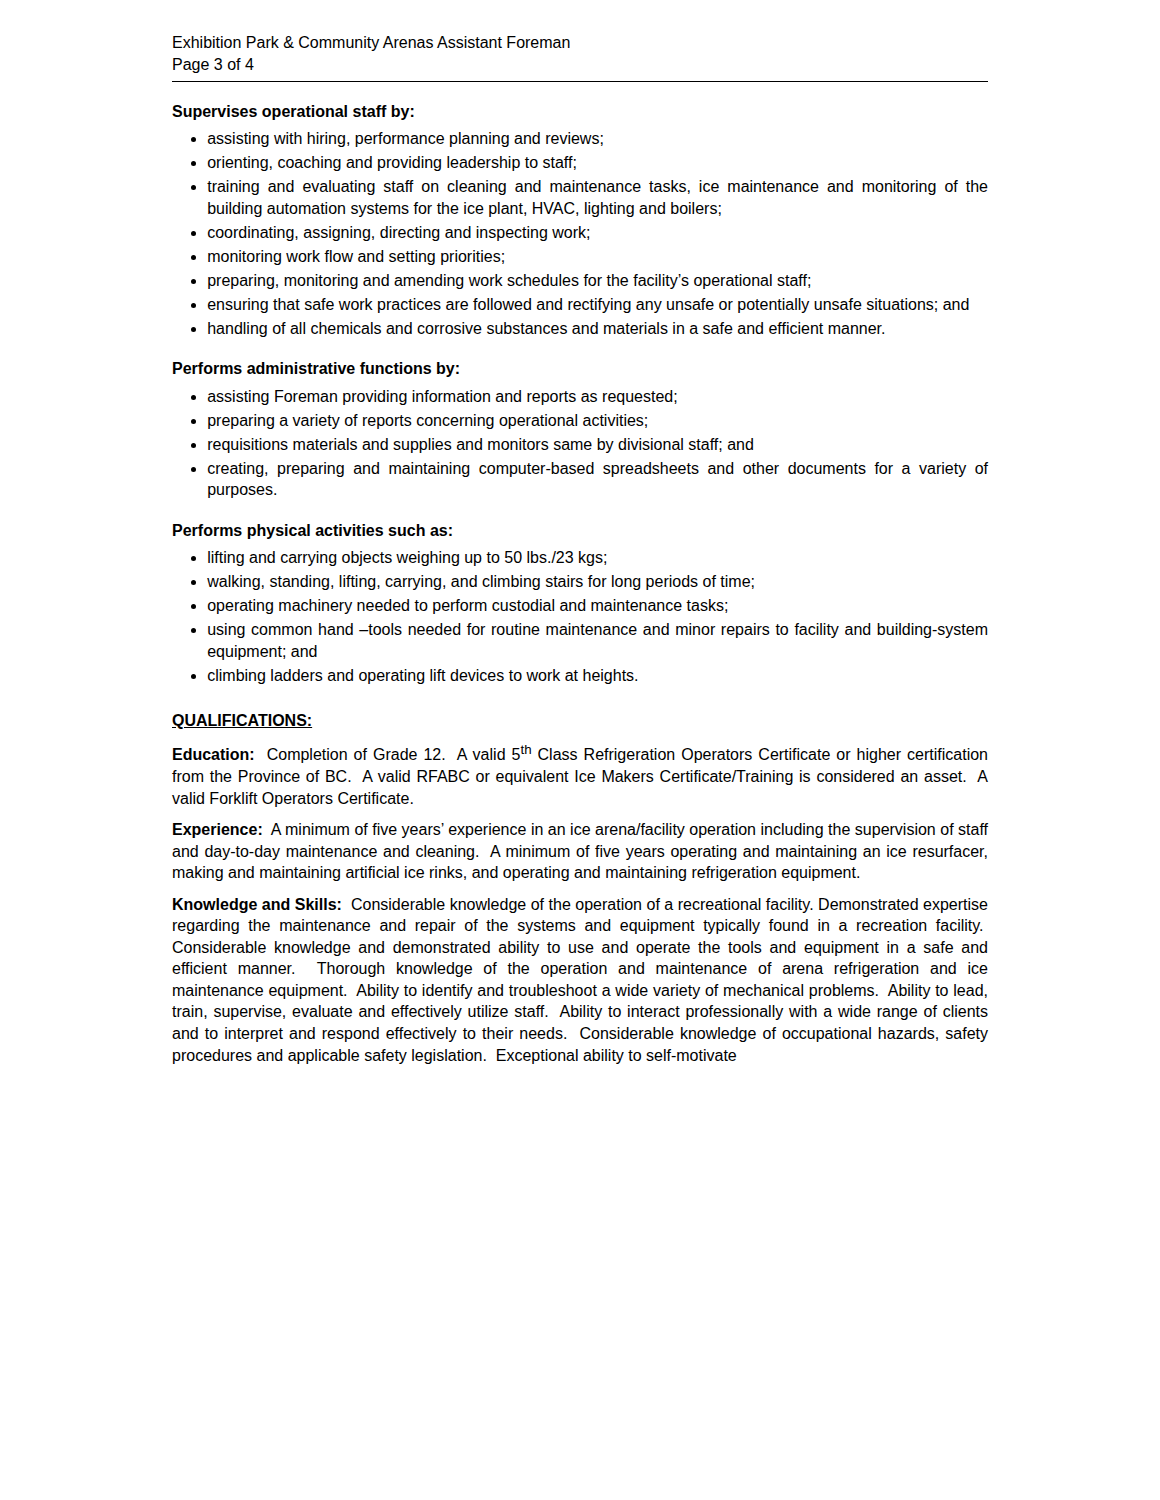Exhibition Park & Community Arenas Assistant Foreman
Page 3 of 4
Supervises operational staff by:
assisting with hiring, performance planning and reviews;
orienting, coaching and providing leadership to staff;
training and evaluating staff on cleaning and maintenance tasks, ice maintenance and monitoring of the building automation systems for the ice plant, HVAC, lighting and boilers;
coordinating, assigning, directing and inspecting work;
monitoring work flow and setting priorities;
preparing, monitoring and amending work schedules for the facility’s operational staff;
ensuring that safe work practices are followed and rectifying any unsafe or potentially unsafe situations; and
handling of all chemicals and corrosive substances and materials in a safe and efficient manner.
Performs administrative functions by:
assisting Foreman providing information and reports as requested;
preparing a variety of reports concerning operational activities;
requisitions materials and supplies and monitors same by divisional staff; and
creating, preparing and maintaining computer-based spreadsheets and other documents for a variety of purposes.
Performs physical activities such as:
lifting and carrying objects weighing up to 50 lbs./23 kgs;
walking, standing, lifting, carrying, and climbing stairs for long periods of time;
operating machinery needed to perform custodial and maintenance tasks;
using common hand –tools needed for routine maintenance and minor repairs to facility and building-system equipment; and
climbing ladders and operating lift devices to work at heights.
QUALIFICATIONS:
Education: Completion of Grade 12. A valid 5th Class Refrigeration Operators Certificate or higher certification from the Province of BC. A valid RFABC or equivalent Ice Makers Certificate/Training is considered an asset. A valid Forklift Operators Certificate.
Experience: A minimum of five years’ experience in an ice arena/facility operation including the supervision of staff and day-to-day maintenance and cleaning. A minimum of five years operating and maintaining an ice resurfacer, making and maintaining artificial ice rinks, and operating and maintaining refrigeration equipment.
Knowledge and Skills: Considerable knowledge of the operation of a recreational facility. Demonstrated expertise regarding the maintenance and repair of the systems and equipment typically found in a recreation facility. Considerable knowledge and demonstrated ability to use and operate the tools and equipment in a safe and efficient manner. Thorough knowledge of the operation and maintenance of arena refrigeration and ice maintenance equipment. Ability to identify and troubleshoot a wide variety of mechanical problems. Ability to lead, train, supervise, evaluate and effectively utilize staff. Ability to interact professionally with a wide range of clients and to interpret and respond effectively to their needs. Considerable knowledge of occupational hazards, safety procedures and applicable safety legislation. Exceptional ability to self-motivate